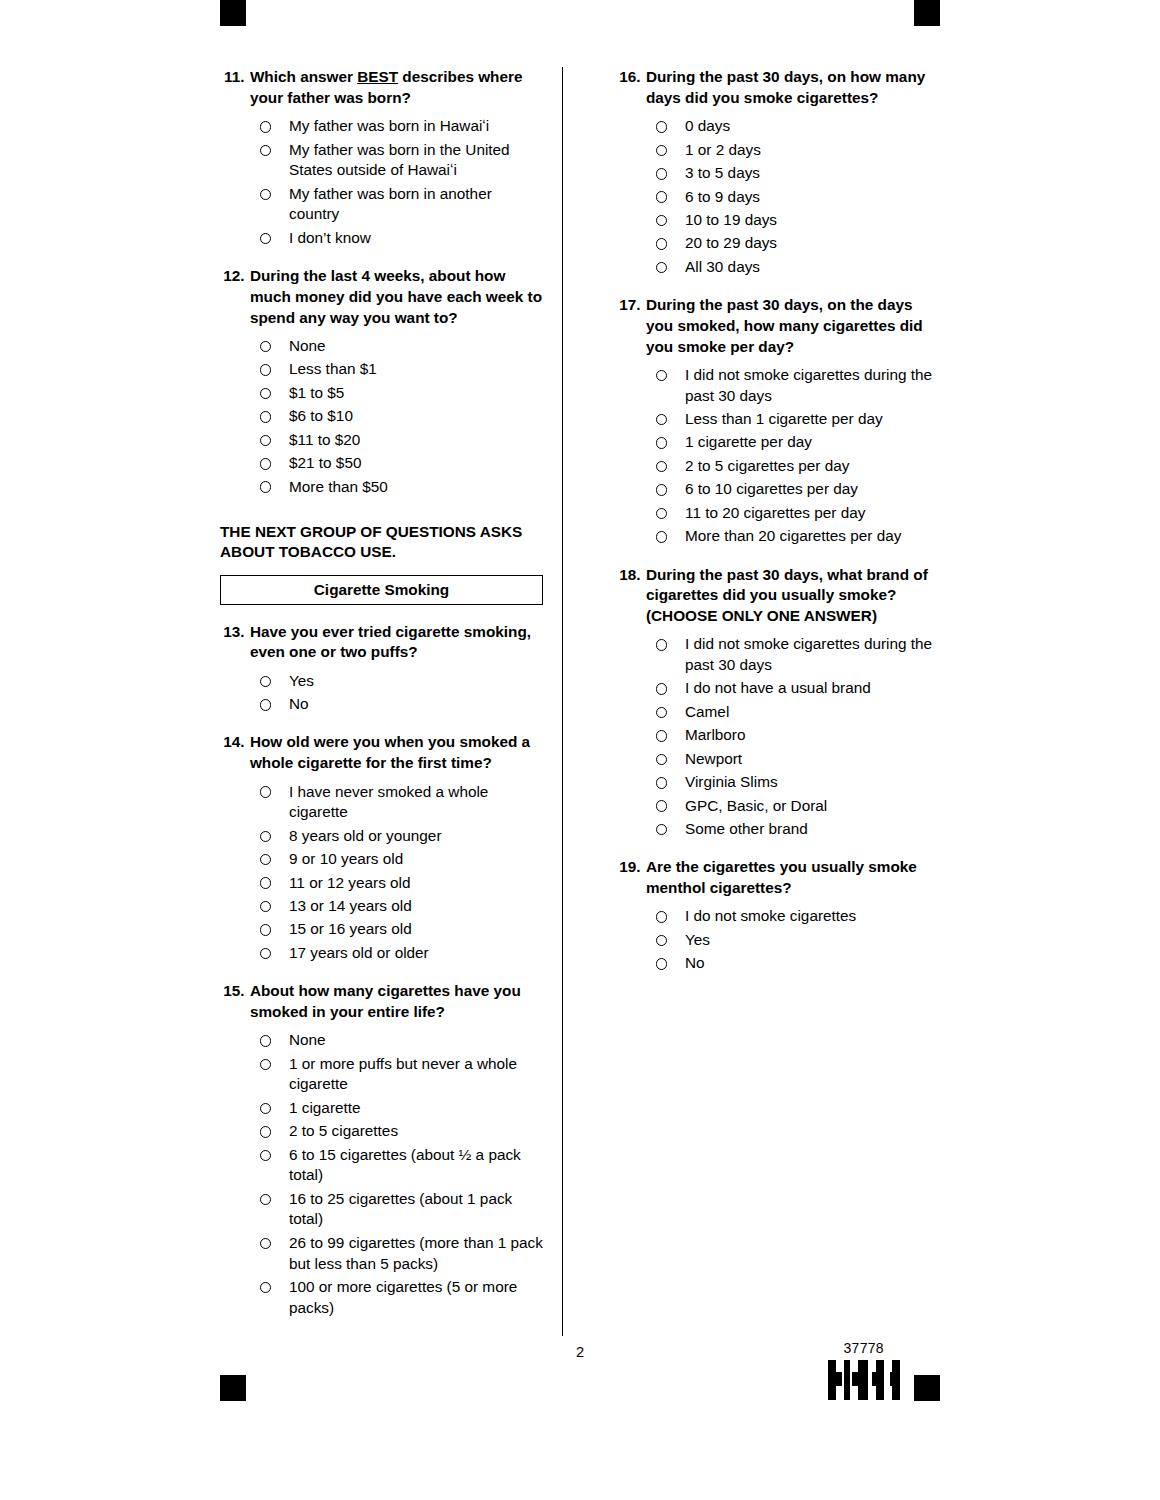11. Which answer BEST describes where your father was born?
My father was born in Hawaiʻi
My father was born in the United States outside of Hawaiʻi
My father was born in another country
I don’t know
12. During the last 4 weeks, about how much money did you have each week to spend any way you want to?
None
Less than $1
$1 to $5
$6 to $10
$11 to $20
$21 to $50
More than $50
THE NEXT GROUP OF QUESTIONS ASKS ABOUT TOBACCO USE.
Cigarette Smoking
13. Have you ever tried cigarette smoking, even one or two puffs?
Yes
No
14. How old were you when you smoked a whole cigarette for the first time?
I have never smoked a whole cigarette
8 years old or younger
9 or 10 years old
11 or 12 years old
13 or 14 years old
15 or 16 years old
17 years old or older
15. About how many cigarettes have you smoked in your entire life?
None
1 or more puffs but never a whole cigarette
1 cigarette
2 to 5 cigarettes
6 to 15 cigarettes (about ½ a pack total)
16 to 25 cigarettes (about 1 pack total)
26 to 99 cigarettes (more than 1 pack but less than 5 packs)
100 or more cigarettes (5 or more packs)
16. During the past 30 days, on how many days did you smoke cigarettes?
0 days
1 or 2 days
3 to 5 days
6 to 9 days
10 to 19 days
20 to 29 days
All 30 days
17. During the past 30 days, on the days you smoked, how many cigarettes did you smoke per day?
I did not smoke cigarettes during the past 30 days
Less than 1 cigarette per day
1 cigarette per day
2 to 5 cigarettes per day
6 to 10 cigarettes per day
11 to 20 cigarettes per day
More than 20 cigarettes per day
18. During the past 30 days, what brand of cigarettes did you usually smoke?
(CHOOSE ONLY ONE ANSWER)
I did not smoke cigarettes during the past 30 days
I do not have a usual brand
Camel
Marlboro
Newport
Virginia Slims
GPC, Basic, or Doral
Some other brand
19. Are the cigarettes you usually smoke menthol cigarettes?
I do not smoke cigarettes
Yes
No
2
37778